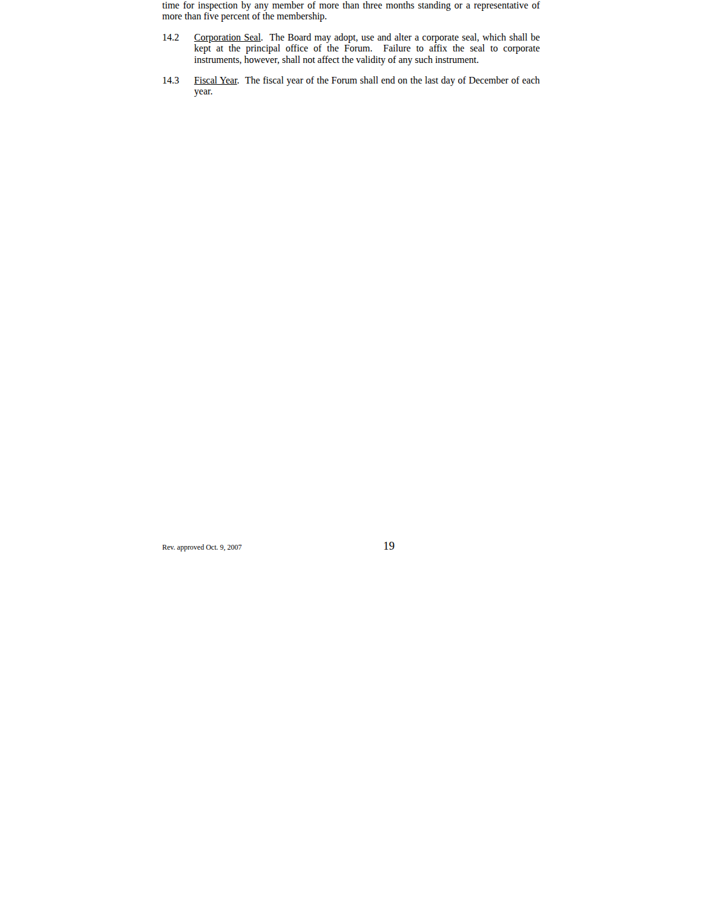time for inspection by any member of more than three months standing or a representative of more than five percent of the membership.
14.2
Corporation Seal. The Board may adopt, use and alter a corporate seal, which shall be kept at the principal office of the Forum. Failure to affix the seal to corporate instruments, however, shall not affect the validity of any such instrument.
14.3
Fiscal Year. The fiscal year of the Forum shall end on the last day of December of each year.
Rev. approved Oct. 9, 2007
19